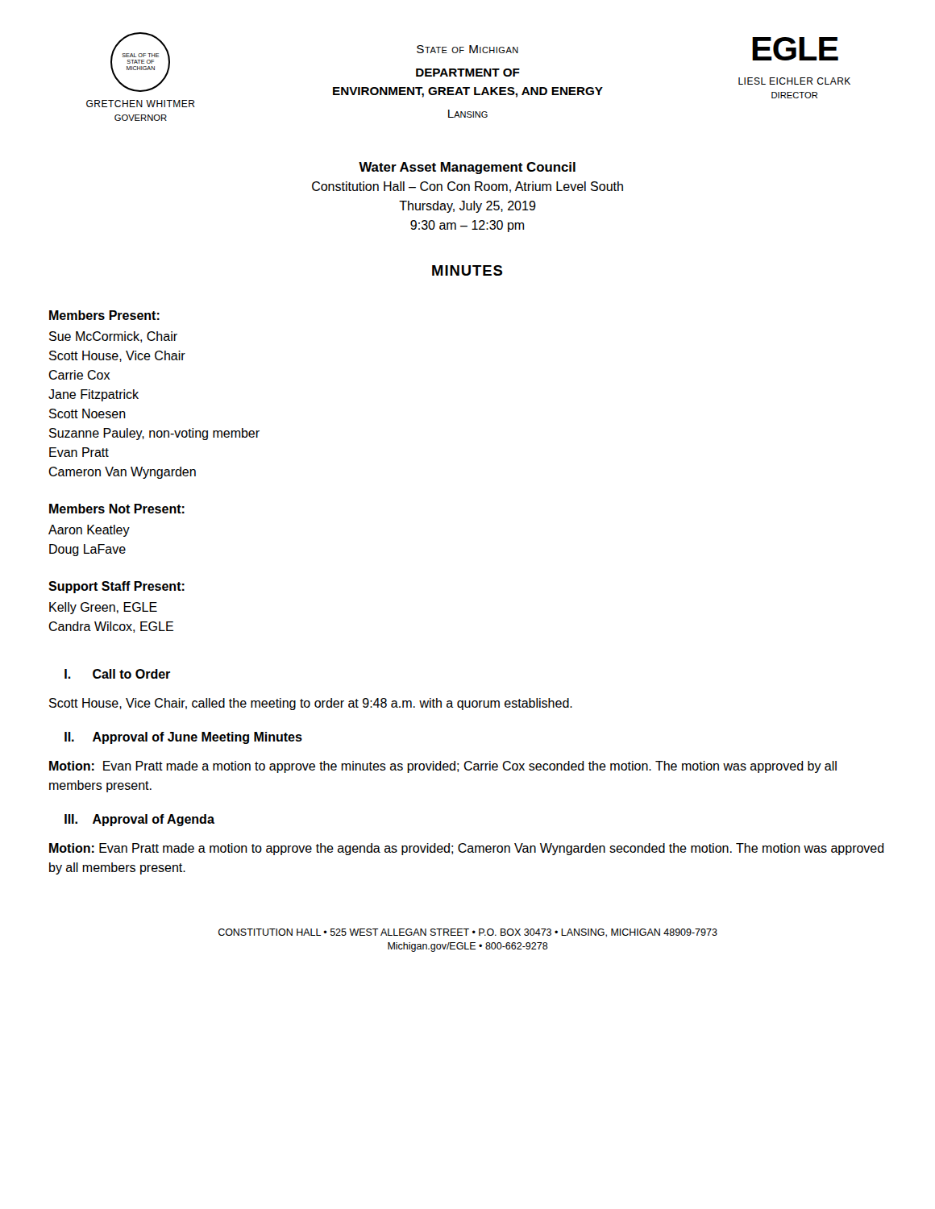SEAL OF THE STATE OF MICHIGAN
GRETCHEN WHITMER
GOVERNOR
State of Michigan
DEPARTMENT OF
ENVIRONMENT, GREAT LAKES, AND ENERGY
Lansing
EGLE
LIESL EICHLER CLARK
DIRECTOR
Water Asset Management Council
Constitution Hall – Con Con Room, Atrium Level South
Thursday, July 25, 2019
9:30 am – 12:30 pm
MINUTES
Members Present:
Sue McCormick, Chair
Scott House, Vice Chair
Carrie Cox
Jane Fitzpatrick
Scott Noesen
Suzanne Pauley, non-voting member
Evan Pratt
Cameron Van Wyngarden
Members Not Present:
Aaron Keatley
Doug LaFave
Support Staff Present:
Kelly Green, EGLE
Candra Wilcox, EGLE
Call to Order
Scott House, Vice Chair, called the meeting to order at 9:48 a.m. with a quorum established.
Approval of June Meeting Minutes
Motion: Evan Pratt made a motion to approve the minutes as provided; Carrie Cox seconded the motion. The motion was approved by all members present.
Approval of Agenda
Motion: Evan Pratt made a motion to approve the agenda as provided; Cameron Van Wyngarden seconded the motion. The motion was approved by all members present.
CONSTITUTION HALL • 525 WEST ALLEGAN STREET • P.O. BOX 30473 • LANSING, MICHIGAN 48909-7973
Michigan.gov/EGLE • 800-662-9278